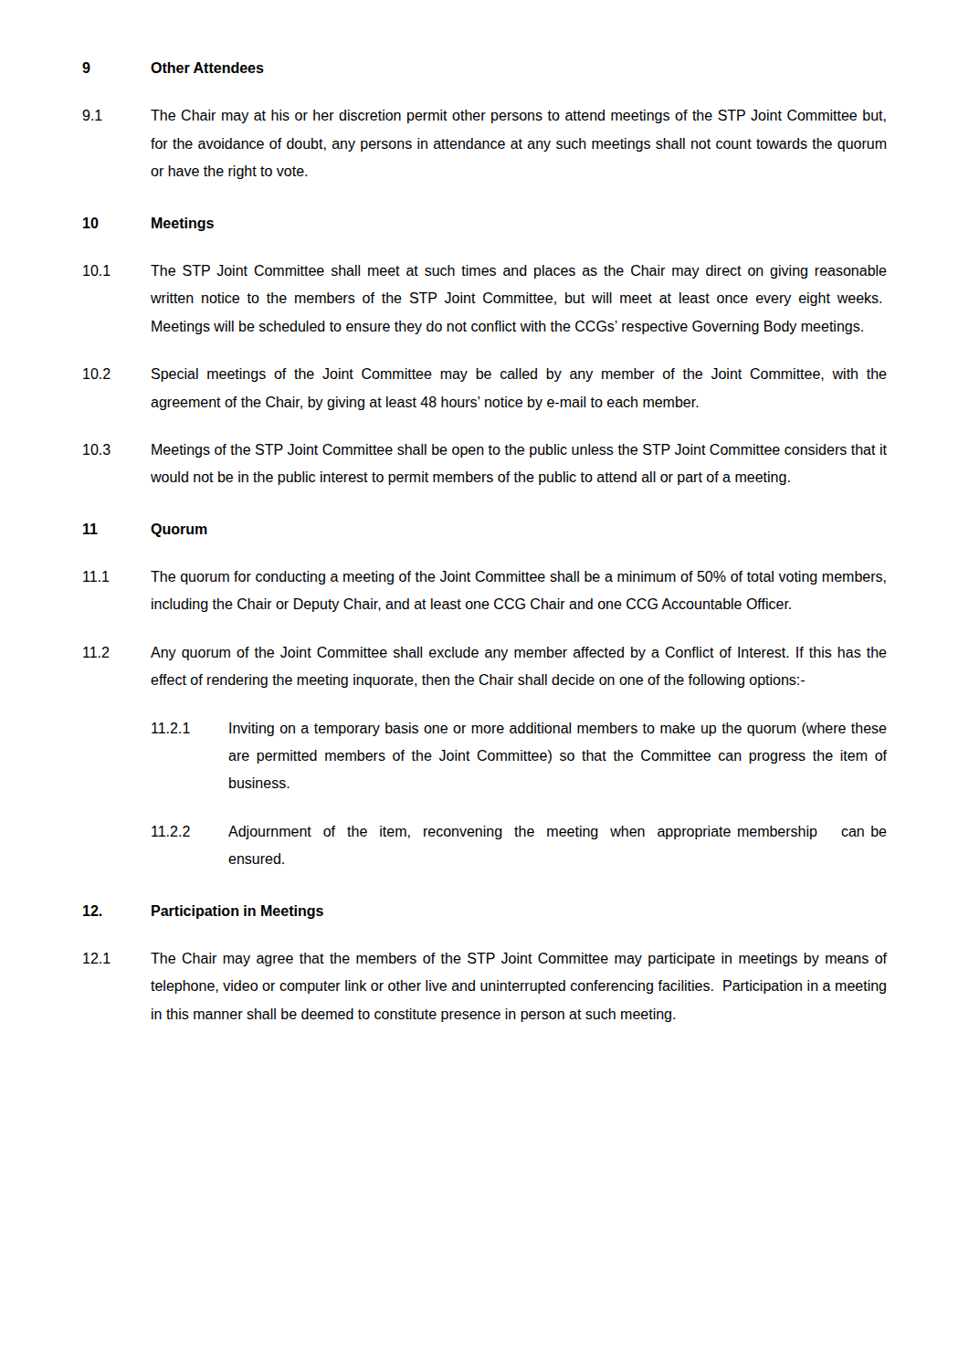9
Other Attendees
9.1
The Chair may at his or her discretion permit other persons to attend meetings of the STP Joint Committee but, for the avoidance of doubt, any persons in attendance at any such meetings shall not count towards the quorum or have the right to vote.
10
Meetings
10.1
The STP Joint Committee shall meet at such times and places as the Chair may direct on giving reasonable written notice to the members of the STP Joint Committee, but will meet at least once every eight weeks. Meetings will be scheduled to ensure they do not conflict with the CCGs’ respective Governing Body meetings.
10.2
Special meetings of the Joint Committee may be called by any member of the Joint Committee, with the agreement of the Chair, by giving at least 48 hours’ notice by e-mail to each member.
10.3
Meetings of the STP Joint Committee shall be open to the public unless the STP Joint Committee considers that it would not be in the public interest to permit members of the public to attend all or part of a meeting.
11
Quorum
11.1
The quorum for conducting a meeting of the Joint Committee shall be a minimum of 50% of total voting members, including the Chair or Deputy Chair, and at least one CCG Chair and one CCG Accountable Officer.
11.2
Any quorum of the Joint Committee shall exclude any member affected by a Conflict of Interest. If this has the effect of rendering the meeting inquorate, then the Chair shall decide on one of the following options:-
11.2.1
Inviting on a temporary basis one or more additional members to make up the quorum (where these are permitted members of the Joint Committee) so that the Committee can progress the item of business.
11.2.2
Adjournment of the item, reconvening the meeting when appropriate membership can be ensured.
12.
Participation in Meetings
12.1
The Chair may agree that the members of the STP Joint Committee may participate in meetings by means of telephone, video or computer link or other live and uninterrupted conferencing facilities. Participation in a meeting in this manner shall be deemed to constitute presence in person at such meeting.